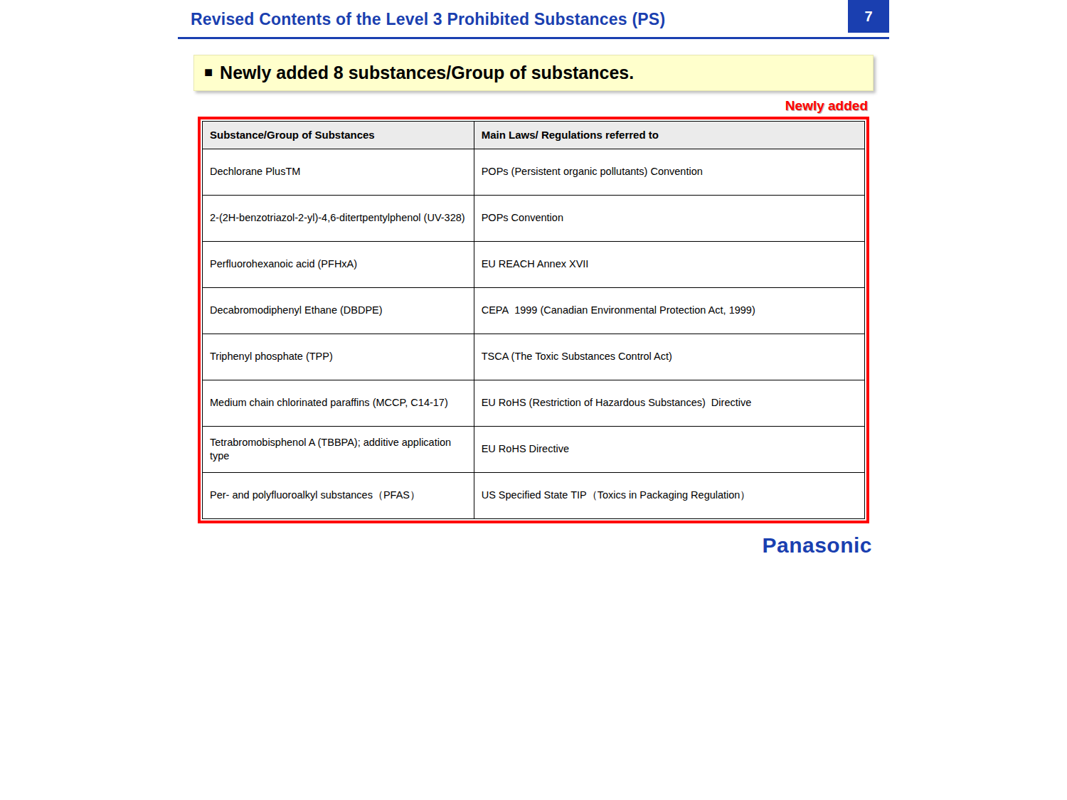Revised Contents of the Level 3 Prohibited Substances (PS)
7
■Newly added 8 substances/Group of substances.
Newly added
| Substance/Group of Substances | Main Laws/ Regulations referred to |
| --- | --- |
| Dechlorane PlusTM | POPs (Persistent organic pollutants) Convention |
| 2-(2H-benzotriazol-2-yl)-4,6-ditertpentylphenol (UV-328) | POPs Convention |
| Perfluorohexanoic acid (PFHxA) | EU REACH Annex XVII |
| Decabromodiphenyl Ethane (DBDPE) | CEPA 1999 (Canadian Environmental Protection Act, 1999) |
| Triphenyl phosphate (TPP) | TSCA (The Toxic Substances Control Act) |
| Medium chain chlorinated paraffins (MCCP, C14-17) | EU RoHS (Restriction of Hazardous Substances) Directive |
| Tetrabromobisphenol A (TBBPA); additive application type | EU RoHS Directive |
| Per- and polyfluoroalkyl substances（PFAS） | US Specified State TIP（Toxics in Packaging Regulation） |
Panasonic